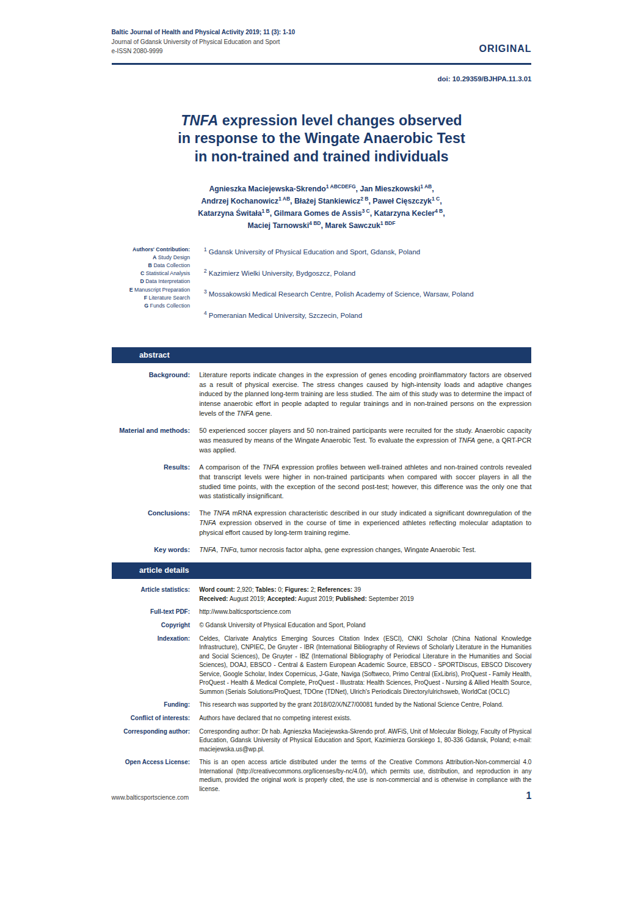Baltic Journal of Health and Physical Activity 2019; 11 (3): 1-10
Journal of Gdansk University of Physical Education and Sport
e-ISSN 2080-9999
Original
doi: 10.29359/BJHPA.11.3.01
TNFA expression level changes observed
in response to the Wingate Anaerobic Test
in non-trained and trained individuals
Agnieszka Maciejewska-Skrendo1 ABCDEFG, Jan Mieszkowski1 AB,
Andrzej Kochanowicz1 AB, Błażej Stankiewicz2 B, Paweł Cięszczyk1 C,
Katarzyna Świtała1 B, Gilmara Gomes de Assis3 C, Katarzyna Kecler4 B,
Maciej Tarnowski4 BD, Marek Sawczuk1 BDF
Authors' Contribution:
A Study Design
B Data Collection
C Statistical Analysis
D Data Interpretation
E Manuscript Preparation
F Literature Search
G Funds Collection
1 Gdansk University of Physical Education and Sport, Gdansk, Poland
2 Kazimierz Wielki University, Bydgoszcz, Poland
3 Mossakowski Medical Research Centre, Polish Academy of Science, Warsaw, Poland
4 Pomeranian Medical University, Szczecin, Poland
abstract
| Background: | Literature reports indicate changes in the expression of genes encoding proinflammatory factors are observed as a result of physical exercise. The stress changes caused by high-intensity loads and adaptive changes induced by the planned long-term training are less studied. The aim of this study was to determine the impact of intense anaerobic effort in people adapted to regular trainings and in non-trained persons on the expression levels of the TNFA gene. |
| Material and methods: | 50 experienced soccer players and 50 non-trained participants were recruited for the study. Anaerobic capacity was measured by means of the Wingate Anaerobic Test. To evaluate the expression of TNFA gene, a QRT-PCR was applied. |
| Results: | A comparison of the TNFA expression profiles between well-trained athletes and non-trained controls revealed that transcript levels were higher in non-trained participants when compared with soccer players in all the studied time points, with the exception of the second post-test; however, this difference was the only one that was statistically insignificant. |
| Conclusions: | The TNFA mRNA expression characteristic described in our study indicated a significant downregulation of the TNFA expression observed in the course of time in experienced athletes reflecting molecular adaptation to physical effort caused by long-term training regime. |
| Key words: | TNFA , TNF α, tumor necrosis factor alpha, gene expression changes, Wingate Anaerobic Test. |
article details
| Article statistics: | Word count: 2,920; Tables: 0; Figures: 2; References: 39 Received: August 2019; Accepted: August 2019; Published: September 2019 |
| Full-text PDF: | http://www.balticsportscience.com |
| Copyright | © Gdansk University of Physical Education and Sport, Poland |
| Indexation: | Celdes, Clarivate Analytics Emerging Sources Citation Index (ESCI), CNKI Scholar (China National Knowledge Infrastructure), CNPIEC, De Gruyter - IBR (International Bibliography of Reviews of Scholarly Literature in the Humanities and Social Sciences), De Gruyter - IBZ (International Bibliography of Periodical Literature in the Humanities and Social Sciences), DOAJ, EBSCO - Central & Eastern European Academic Source, EBSCO - SPORTDiscus, EBSCO Discovery Service, Google Scholar, Index Copernicus, J-Gate, Naviga (Softweco, Primo Central (ExLibris), ProQuest - Family Health, ProQuest - Health & Medical Complete, ProQuest - Illustrata: Health Sciences, ProQuest - Nursing & Allied Health Source, Summon (Serials Solutions/ProQuest, TDOne (TDNet), Ulrich's Periodicals Directory/ulrichsweb, WorldCat (OCLC) |
| Funding: | This research was supported by the grant 2018/02/X/NZ7/00081 funded by the National Science Centre, Poland. |
| Conflict of interests: | Authors have declared that no competing interest exists. |
| Corresponding author: | Corresponding author: Dr hab. Agnieszka Maciejewska-Skrendo prof. AWFiS, Unit of Molecular Biology, Faculty of Physical Education, Gdansk University of Physical Education and Sport, Kazimierza Gorskiego 1, 80-336 Gdansk, Poland; e-mail: maciejewska.us@wp.pl. |
| Open Access License: | This is an open access article distributed under the terms of the Creative Commons Attribution-Non-commercial 4.0 International (http://creativecommons.org/licenses/by-nc/4.0/), which permits use, distribution, and reproduction in any medium, provided the original work is properly cited, the use is non-commercial and is otherwise in compliance with the license. |
www.balticsportscience.com
1